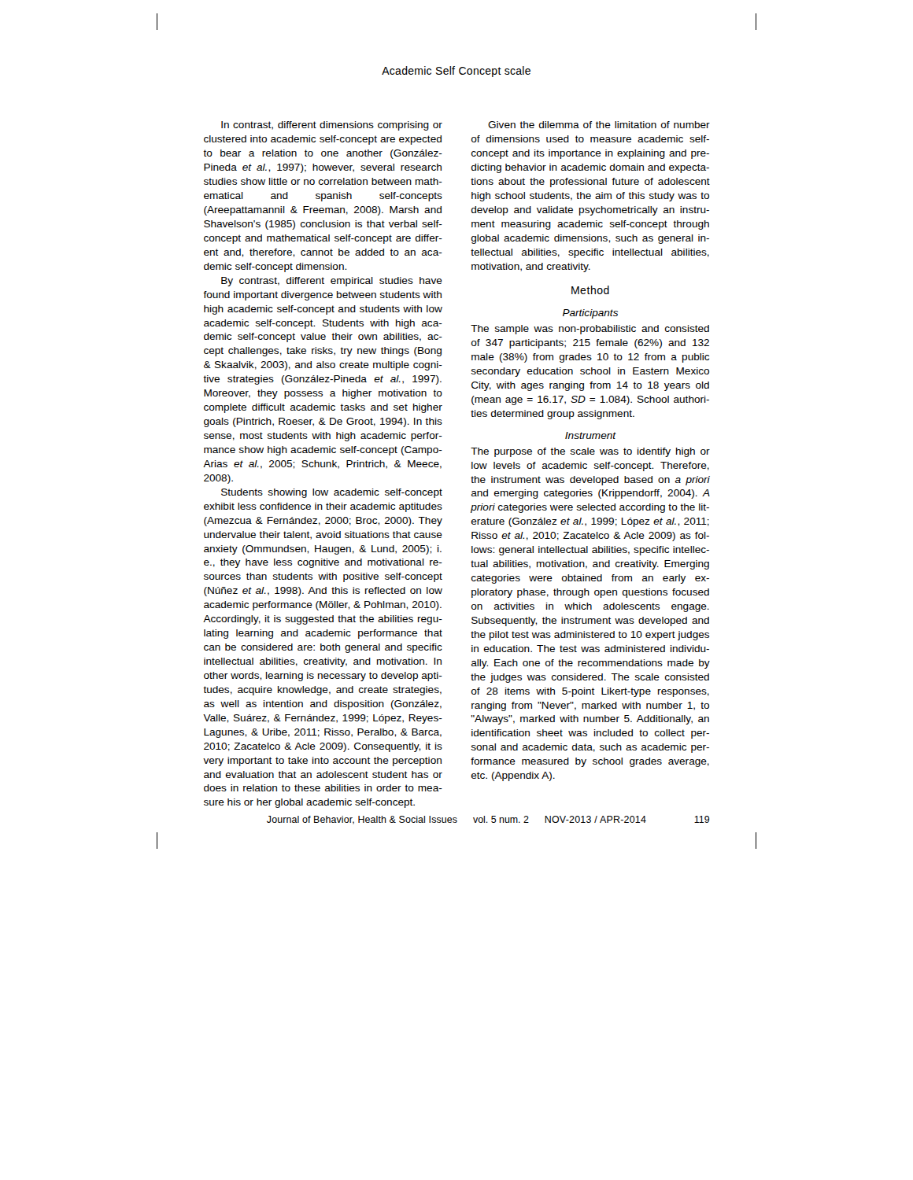Academic Self Concept scale
In contrast, different dimensions comprising or clustered into academic self-concept are expected to bear a relation to one another (González-Pineda et al., 1997); however, several research studies show little or no correlation between mathematical and spanish self-concepts (Areepattamannil & Freeman, 2008). Marsh and Shavelson's (1985) conclusion is that verbal self-concept and mathematical self-concept are different and, therefore, cannot be added to an academic self-concept dimension.
By contrast, different empirical studies have found important divergence between students with high academic self-concept and students with low academic self-concept. Students with high academic self-concept value their own abilities, accept challenges, take risks, try new things (Bong & Skaalvik, 2003), and also create multiple cognitive strategies (González-Pineda et al., 1997). Moreover, they possess a higher motivation to complete difficult academic tasks and set higher goals (Pintrich, Roeser, & De Groot, 1994). In this sense, most students with high academic performance show high academic self-concept (Campo-Arias et al., 2005; Schunk, Printrich, & Meece, 2008).
Students showing low academic self-concept exhibit less confidence in their academic aptitudes (Amezcua & Fernández, 2000; Broc, 2000). They undervalue their talent, avoid situations that cause anxiety (Ommundsen, Haugen, & Lund, 2005); i. e., they have less cognitive and motivational resources than students with positive self-concept (Núñez et al., 1998). And this is reflected on low academic performance (Möller, & Pohlman, 2010). Accordingly, it is suggested that the abilities regulating learning and academic performance that can be considered are: both general and specific intellectual abilities, creativity, and motivation. In other words, learning is necessary to develop aptitudes, acquire knowledge, and create strategies, as well as intention and disposition (González, Valle, Suárez, & Fernández, 1999; López, Reyes-Lagunes, & Uribe, 2011; Risso, Peralbo, & Barca, 2010; Zacatelco & Acle 2009). Consequently, it is very important to take into account the perception and evaluation that an adolescent student has or does in relation to these abilities in order to measure his or her global academic self-concept.
Given the dilemma of the limitation of number of dimensions used to measure academic self-concept and its importance in explaining and predicting behavior in academic domain and expectations about the professional future of adolescent high school students, the aim of this study was to develop and validate psychometrically an instrument measuring academic self-concept through global academic dimensions, such as general intellectual abilities, specific intellectual abilities, motivation, and creativity.
Method
Participants
The sample was non-probabilistic and consisted of 347 participants; 215 female (62%) and 132 male (38%) from grades 10 to 12 from a public secondary education school in Eastern Mexico City, with ages ranging from 14 to 18 years old (mean age = 16.17, SD = 1.084). School authorities determined group assignment.
Instrument
The purpose of the scale was to identify high or low levels of academic self-concept. Therefore, the instrument was developed based on a priori and emerging categories (Krippendorff, 2004). A priori categories were selected according to the literature (González et al., 1999; López et al., 2011; Risso et al., 2010; Zacatelco & Acle 2009) as follows: general intellectual abilities, specific intellectual abilities, motivation, and creativity. Emerging categories were obtained from an early exploratory phase, through open questions focused on activities in which adolescents engage. Subsequently, the instrument was developed and the pilot test was administered to 10 expert judges in education. The test was administered individually. Each one of the recommendations made by the judges was considered. The scale consisted of 28 items with 5-point Likert-type responses, ranging from "Never", marked with number 1, to "Always", marked with number 5. Additionally, an identification sheet was included to collect personal and academic data, such as academic performance measured by school grades average, etc. (Appendix A).
Journal of Behavior, Health & Social Issues vol. 5 num. 2 NOV-2013 / APR-2014 119